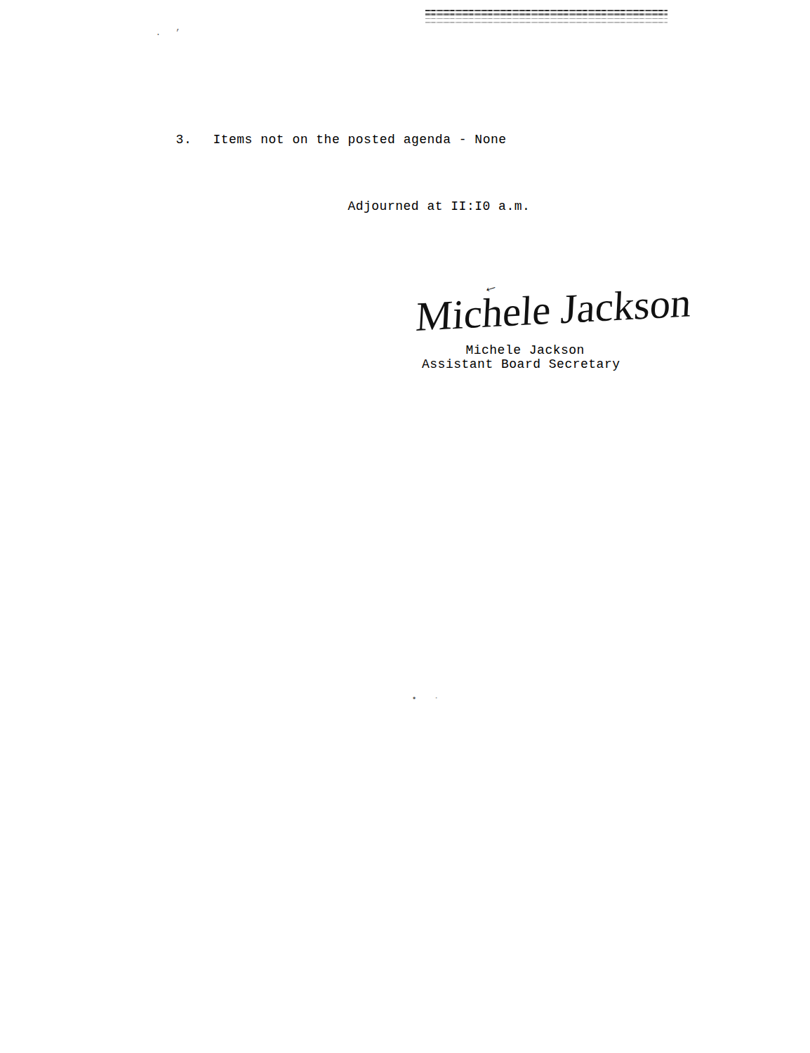. ’
3. Items not on the posted agenda - None
Adjourned at II:I0 a.m.
← Michele Jackson
Michele Jackson
Assistant Board Secretary
•.